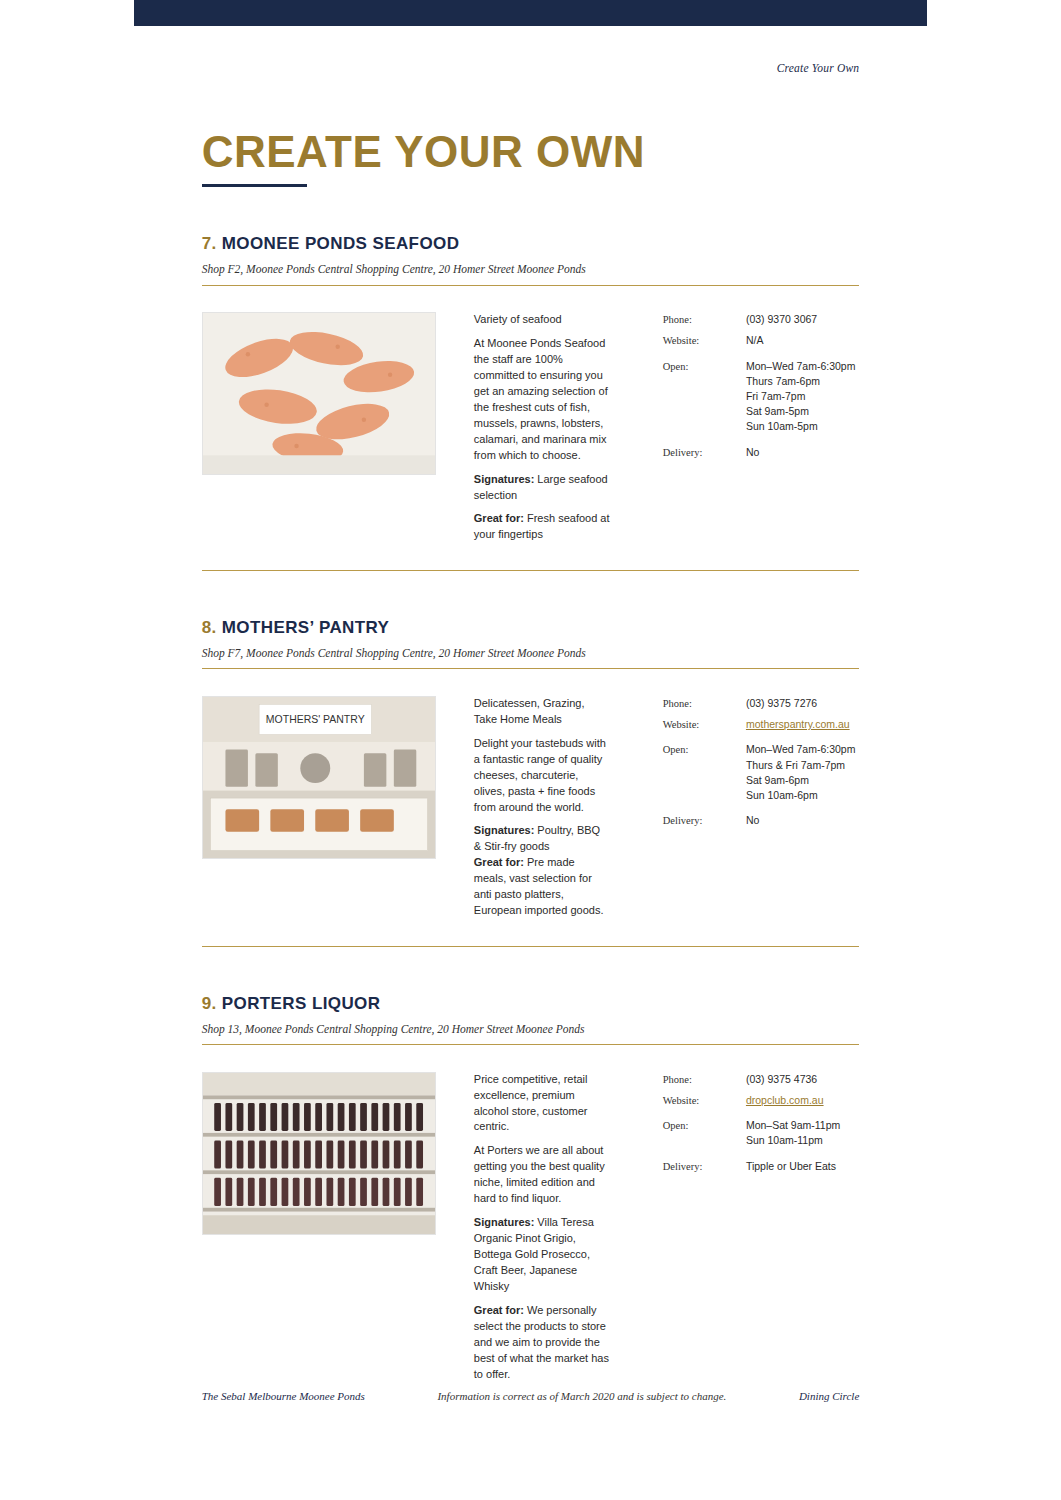Create Your Own
Create Your Own
7. Moonee Ponds Seafood
Shop F2, Moonee Ponds Central Shopping Centre, 20 Homer Street Moonee Ponds
Variety of seafood
At Moonee Ponds Seafood the staff are 100% committed to ensuring you get an amazing selection of the freshest cuts of fish, mussels, prawns, lobsters, calamari, and marinara mix from which to choose.
Signatures: Large seafood selection
Great for: Fresh seafood at your fingertips
| Phone: | (03) 9370 3067 |
| Website: | N/A |
| Open: | Mon–Wed 7am-6:30pm Thurs 7am-6pm Fri 7am-7pm Sat 9am-5pm Sun 10am-5pm |
| Delivery: | No |
8. Mothers’ Pantry
Shop F7, Moonee Ponds Central Shopping Centre, 20 Homer Street Moonee Ponds
Delicatessen, Grazing, Take Home Meals
Delight your tastebuds with a fantastic range of quality cheeses, charcuterie, olives, pasta + fine foods from around the world.
Signatures: Poultry, BBQ & Stir-fry goods
Great for: Pre made meals, vast selection for anti pasto platters, European imported goods.
| Phone: | (03) 9375 7276 |
| Website: | motherspantry.com.au |
| Open: | Mon–Wed 7am-6:30pm Thurs & Fri 7am-7pm Sat 9am-6pm Sun 10am-6pm |
| Delivery: | No |
9. Porters Liquor
Shop 13, Moonee Ponds Central Shopping Centre, 20 Homer Street Moonee Ponds
Price competitive, retail excellence, premium alcohol store, customer centric.
At Porters we are all about getting you the best quality niche, limited edition and hard to find liquor.
Signatures: Villa Teresa Organic Pinot Grigio, Bottega Gold Prosecco, Craft Beer, Japanese Whisky
Great for: We personally select the products to store and we aim to provide the best of what the market has to offer.
| Phone: | (03) 9375 4736 |
| Website: | dropclub.com.au |
| Open: | Mon–Sat 9am-11pm Sun 10am-11pm |
| Delivery: | Tipple or Uber Eats |
The Sebal Melbourne Moonee Ponds
Information is correct as of March 2020 and is subject to change.
Dining Circle